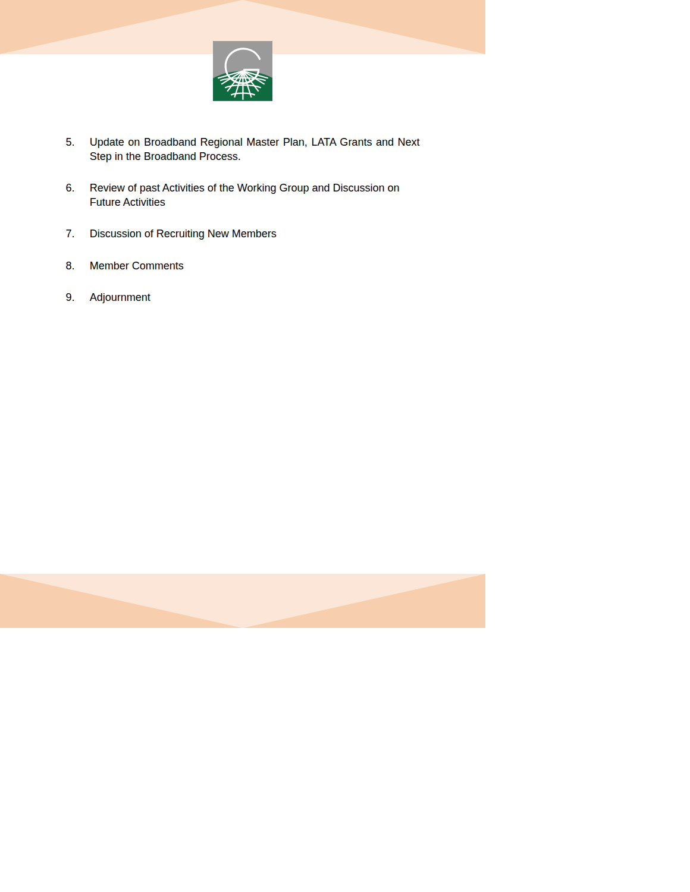5. Update on Broadband Regional Master Plan, LATA Grants and Next Step in the Broadband Process.
6. Review of past Activities of the Working Group and Discussion on Future Activities
7. Discussion of Recruiting New Members
8. Member Comments
9. Adjournment